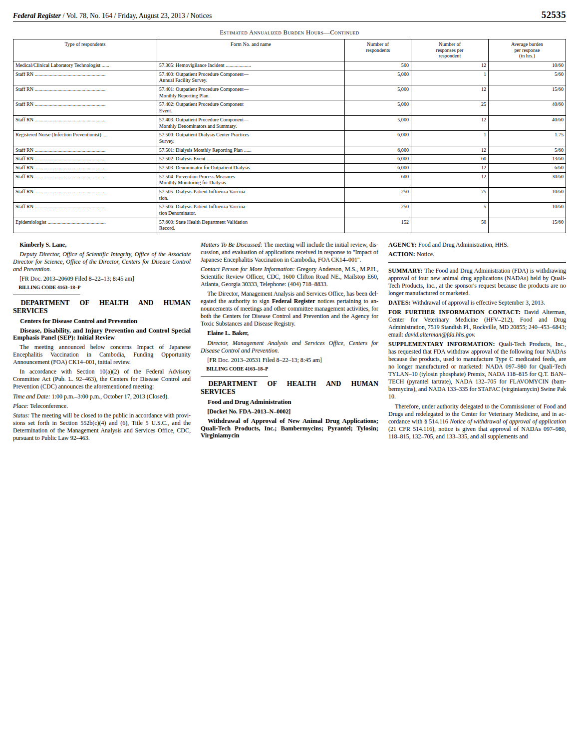Federal Register / Vol. 78, No. 164 / Friday, August 23, 2013 / Notices
52535
Estimated Annualized Burden Hours—Continued
| Type of respondents | Form No. and name | Number of respondents | Number of responses per respondent | Average burden per response (in hrs.) |
| --- | --- | --- | --- | --- |
| Medical/Clinical Laboratory Technologist ...... | 57.305: Hemovigilance Incident .................... | 500 | 12 | 10/60 |
| Staff RN ........................................................ | 57.400: Outpatient Procedure Component— Annual Facility Survey. | 5,000 | 1 | 5/60 |
| Staff RN ........................................................ | 57.401: Outpatient Procedure Component— Monthly Reporting Plan. | 5,000 | 12 | 15/60 |
| Staff RN ........................................................ | 57.402: Outpatient Procedure Component Event. | 5,000 | 25 | 40/60 |
| Staff RN ........................................................ | 57.403: Outpatient Procedure Component— Monthly Denominators and Summary. | 5,000 | 12 | 40/60 |
| Registered Nurse (Infection Preventionist) .... | 57.500: Outpatient Dialysis Center Practices Survey. | 6,000 | 1 | 1.75 |
| Staff RN ........................................................ | 57.501: Dialysis Monthly Reporting Plan ...... | 6,000 | 12 | 5/60 |
| Staff RN ........................................................ | 57.502: Dialysis Event ................................. | 6,000 | 60 | 13/60 |
| Staff RN ........................................................ | 57.503: Denominator for Outpatient Dialysis | 6,000 | 12 | 6/60 |
| Staff RN ........................................................ | 57.504: Prevention Process Measures Monthly Monitoring for Dialysis. | 600 | 12 | 30/60 |
| Staff RN ........................................................ | 57.505: Dialysis Patient Influenza Vaccina- tion. | 250 | 75 | 10/60 |
| Staff RN ........................................................ | 57.506: Dialysis Patient Influenza Vaccina- tion Denominator. | 250 | 5 | 10/60 |
| Epidemiologist .............................................. | 57.600: State Health Department Validation Record. | 152 | 50 | 15/60 |
Kimberly S. Lane,
Deputy Director, Office of Scientific Integrity, Office of the Associate Director for Science, Office of the Director, Centers for Disease Control and Prevention.
[FR Doc. 2013–20609 Filed 8–22–13; 8:45 am]
BILLING CODE 4163–18–P
DEPARTMENT OF HEALTH AND HUMAN SERVICES
Centers for Disease Control and Prevention
Disease, Disability, and Injury Prevention and Control Special Emphasis Panel (SEP): Initial Review
The meeting announced below concerns Impact of Japanese Encephalitis Vaccination in Cambodia, Funding Opportunity Announcement (FOA) CK14–001, initial review.
In accordance with Section 10(a)(2) of the Federal Advisory Committee Act (Pub. L. 92–463), the Centers for Disease Control and Prevention (CDC) announces the aforementioned meeting:
Time and Date: 1:00 p.m.–3:00 p.m., October 17, 2013 (Closed).
Place: Teleconference.
Status: The meeting will be closed to the public in accordance with provisions set forth in Section 552b(c)(4) and (6), Title 5 U.S.C., and the Determination of the Management Analysis and Services Office, CDC, pursuant to Public Law 92–463.
Matters To Be Discussed: The meeting will include the initial review, discussion, and evaluation of applications received in response to ''Impact of Japanese Encephalitis Vaccination in Cambodia, FOA CK14–001''.
Contact Person for More Information: Gregory Anderson, M.S., M.P.H., Scientific Review Officer, CDC, 1600 Clifton Road NE., Mailstop E60, Atlanta, Georgia 30333, Telephone: (404) 718–8833.
The Director, Management Analysis and Services Office, has been delegated the authority to sign Federal Register notices pertaining to announcements of meetings and other committee management activities, for both the Centers for Disease Control and Prevention and the Agency for Toxic Substances and Disease Registry.
Elaine L. Baker,
Director, Management Analysis and Services Office, Centers for Disease Control and Prevention.
[FR Doc. 2013–20531 Filed 8–22–13; 8:45 am]
BILLING CODE 4163–18–P
DEPARTMENT OF HEALTH AND HUMAN SERVICES
Food and Drug Administration
[Docket No. FDA–2013–N–0002]
Withdrawal of Approval of New Animal Drug Applications; Quali-Tech Products, Inc.; Bambermycins; Pyrantel; Tylosin; Virginiamycin
AGENCY: Food and Drug Administration, HHS.
ACTION: Notice.
SUMMARY: The Food and Drug Administration (FDA) is withdrawing approval of four new animal drug applications (NADAs) held by Quali-Tech Products, Inc., at the sponsor's request because the products are no longer manufactured or marketed.
DATES: Withdrawal of approval is effective September 3, 2013.
FOR FURTHER INFORMATION CONTACT: David Alterman, Center for Veterinary Medicine (HFV–212), Food and Drug Administration, 7519 Standish Pl., Rockville, MD 20855; 240–453–6843; email: david.alterman@fda.hhs.gov.
SUPPLEMENTARY INFORMATION: Quali-Tech Products, Inc., has requested that FDA withdraw approval of the following four NADAs because the products, used to manufacture Type C medicated feeds, are no longer manufactured or marketed: NADA 097–980 for Quali-Tech TYLAN–10 (tylosin phosphate) Premix, NADA 118–815 for Q.T. BAN–TECH (pyrantel tartrate), NADA 132–705 for FLAVOMYCIN (bambermycins), and NADA 133–335 for STAFAC (virginiamycin) Swine Pak 10.
Therefore, under authority delegated to the Commissioner of Food and Drugs and redelegated to the Center for Veterinary Medicine, and in accordance with § 514.116 Notice of withdrawal of approval of application (21 CFR 514.116), notice is given that approval of NADAs 097–980, 118–815, 132–705, and 133–335, and all supplements and